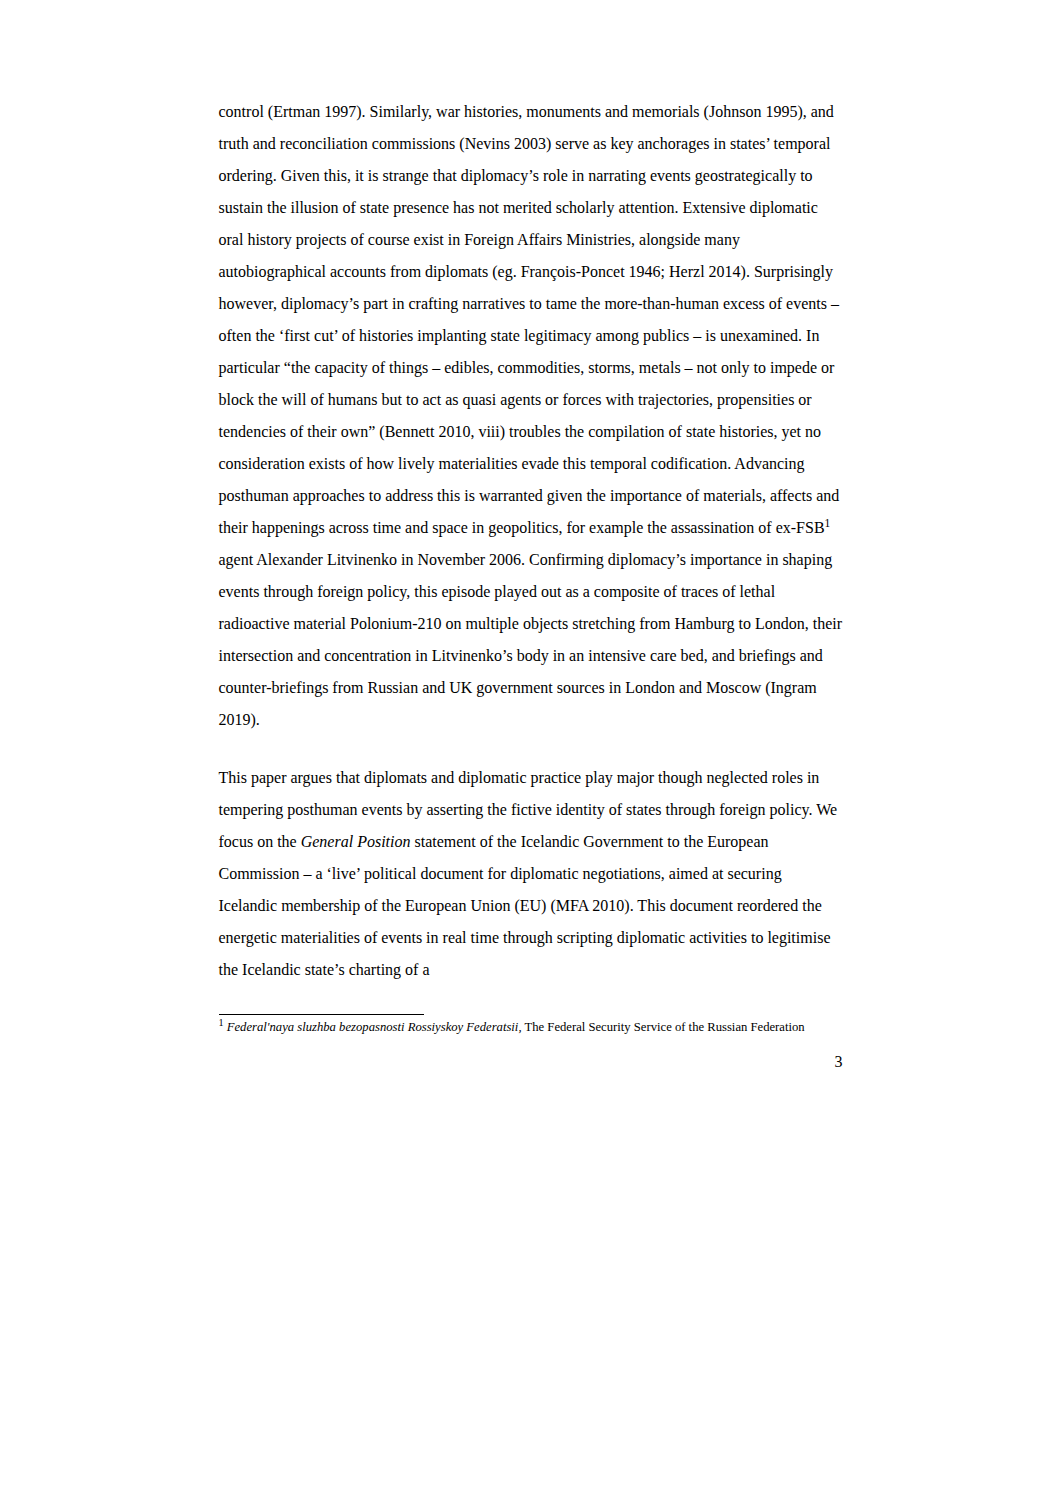control (Ertman 1997). Similarly, war histories, monuments and memorials (Johnson 1995), and truth and reconciliation commissions (Nevins 2003) serve as key anchorages in states’ temporal ordering. Given this, it is strange that diplomacy’s role in narrating events geostrategically to sustain the illusion of state presence has not merited scholarly attention. Extensive diplomatic oral history projects of course exist in Foreign Affairs Ministries, alongside many autobiographical accounts from diplomats (eg. François-Poncet 1946; Herzl 2014). Surprisingly however, diplomacy’s part in crafting narratives to tame the more-than-human excess of events – often the ‘first cut’ of histories implanting state legitimacy among publics – is unexamined. In particular “the capacity of things – edibles, commodities, storms, metals – not only to impede or block the will of humans but to act as quasi agents or forces with trajectories, propensities or tendencies of their own” (Bennett 2010, viii) troubles the compilation of state histories, yet no consideration exists of how lively materialities evade this temporal codification. Advancing posthuman approaches to address this is warranted given the importance of materials, affects and their happenings across time and space in geopolitics, for example the assassination of ex-FSB1 agent Alexander Litvinenko in November 2006. Confirming diplomacy’s importance in shaping events through foreign policy, this episode played out as a composite of traces of lethal radioactive material Polonium-210 on multiple objects stretching from Hamburg to London, their intersection and concentration in Litvinenko’s body in an intensive care bed, and briefings and counter-briefings from Russian and UK government sources in London and Moscow (Ingram 2019).
This paper argues that diplomats and diplomatic practice play major though neglected roles in tempering posthuman events by asserting the fictive identity of states through foreign policy. We focus on the General Position statement of the Icelandic Government to the European Commission – a ‘live’ political document for diplomatic negotiations, aimed at securing Icelandic membership of the European Union (EU) (MFA 2010). This document reordered the energetic materialities of events in real time through scripting diplomatic activities to legitimise the Icelandic state’s charting of a
1 Federal'naya sluzhba bezopasnosti Rossiyskoy Federatsii, The Federal Security Service of the Russian Federation
3